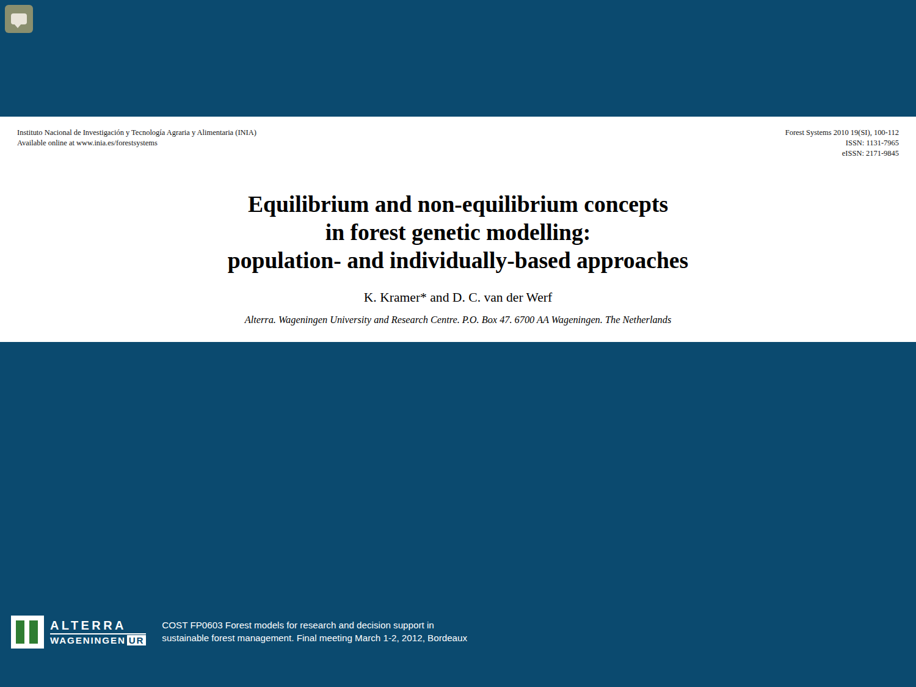Instituto Nacional de Investigación y Tecnología Agraria y Alimentaria (INIA)
Available online at www.inia.es/forestsystems
Forest Systems 2010 19(SI), 100-112
ISSN: 1131-7965
eISSN: 2171-9845
Equilibrium and non-equilibrium concepts
in forest genetic modelling:
population- and individually-based approaches
K. Kramer* and D. C. van der Werf
Alterra. Wageningen University and Research Centre. P.O. Box 47. 6700 AA Wageningen. The Netherlands
ALTERRA
WAGENINGENUR
COST FP0603 Forest models for research and decision support in
sustainable forest management. Final meeting March 1-2, 2012, Bordeaux